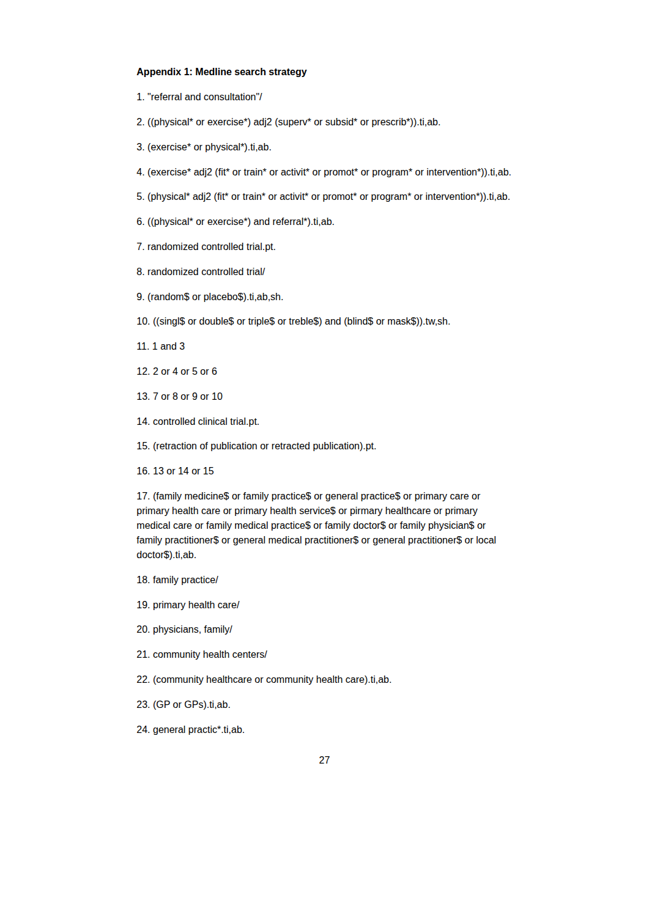Appendix 1: Medline search strategy
1. "referral and consultation"/
2. ((physical* or exercise*) adj2 (superv* or subsid* or prescrib*)).ti,ab.
3. (exercise* or physical*).ti,ab.
4. (exercise* adj2 (fit* or train* or activit* or promot* or program* or intervention*)).ti,ab.
5. (physical* adj2 (fit* or train* or activit* or promot* or program* or intervention*)).ti,ab.
6. ((physical* or exercise*) and referral*).ti,ab.
7. randomized controlled trial.pt.
8. randomized controlled trial/
9. (random$ or placebo$).ti,ab,sh.
10. ((singl$ or double$ or triple$ or treble$) and (blind$ or mask$)).tw,sh.
11. 1 and 3
12. 2 or 4 or 5 or 6
13. 7 or 8 or 9 or 10
14. controlled clinical trial.pt.
15. (retraction of publication or retracted publication).pt.
16. 13 or 14 or 15
17. (family medicine$ or family practice$ or general practice$ or primary care or primary health care or primary health service$ or pirmary healthcare or primary medical care or family medical practice$ or family doctor$ or family physician$ or family practitioner$ or general medical practitioner$ or general practitioner$ or local doctor$).ti,ab.
18. family practice/
19. primary health care/
20. physicians, family/
21. community health centers/
22. (community healthcare or community health care).ti,ab.
23. (GP or GPs).ti,ab.
24. general practic*.ti,ab.
27